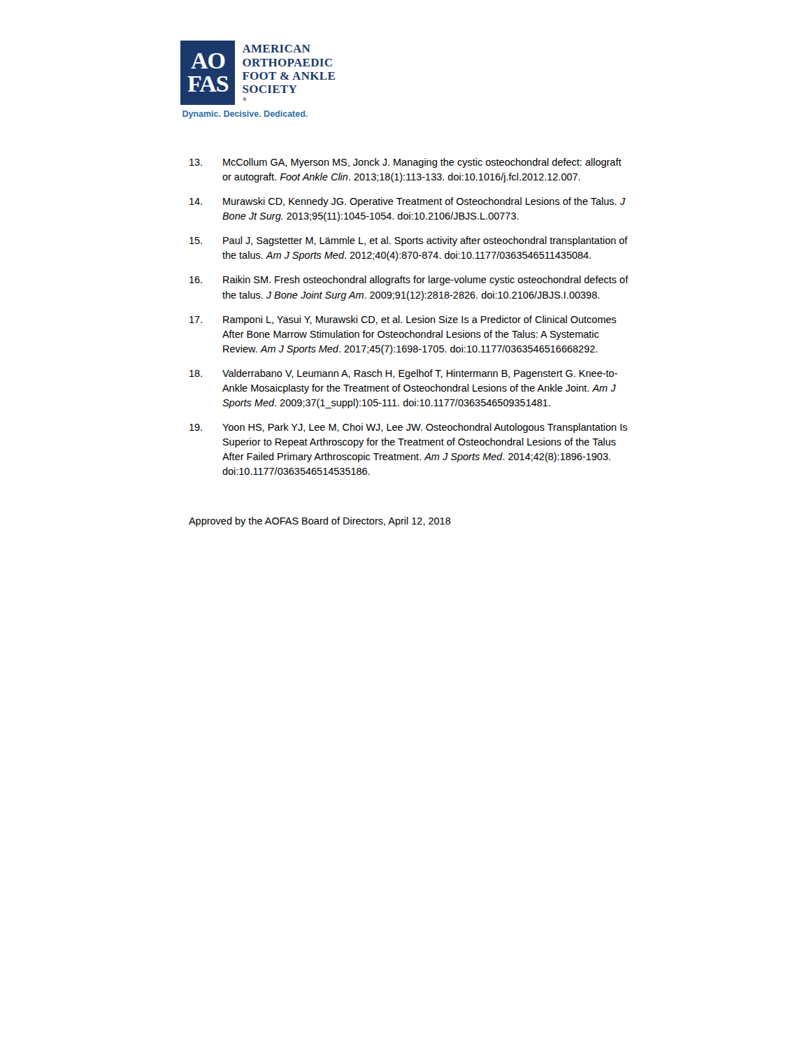AO FAS
AMERICAN
ORTHOPAEDIC
FOOT & ANKLE
SOCIETY®
Dynamic. Decisive. Dedicated.
13. McCollum GA, Myerson MS, Jonck J. Managing the cystic osteochondral defect: allograft or autograft. Foot Ankle Clin. 2013;18(1):113-133. doi:10.1016/j.fcl.2012.12.007.
14. Murawski CD, Kennedy JG. Operative Treatment of Osteochondral Lesions of the Talus. J Bone Jt Surg. 2013;95(11):1045-1054. doi:10.2106/JBJS.L.00773.
15. Paul J, Sagstetter M, Lämmle L, et al. Sports activity after osteochondral transplantation of the talus. Am J Sports Med. 2012;40(4):870-874. doi:10.1177/0363546511435084.
16. Raikin SM. Fresh osteochondral allografts for large-volume cystic osteochondral defects of the talus. J Bone Joint Surg Am. 2009;91(12):2818-2826. doi:10.2106/JBJS.I.00398.
17. Ramponi L, Yasui Y, Murawski CD, et al. Lesion Size Is a Predictor of Clinical Outcomes After Bone Marrow Stimulation for Osteochondral Lesions of the Talus: A Systematic Review. Am J Sports Med. 2017;45(7):1698-1705. doi:10.1177/0363546516668292.
18. Valderrabano V, Leumann A, Rasch H, Egelhof T, Hintermann B, Pagenstert G. Knee-to-Ankle Mosaicplasty for the Treatment of Osteochondral Lesions of the Ankle Joint. Am J Sports Med. 2009;37(1_suppl):105-111. doi:10.1177/0363546509351481.
19. Yoon HS, Park YJ, Lee M, Choi WJ, Lee JW. Osteochondral Autologous Transplantation Is Superior to Repeat Arthroscopy for the Treatment of Osteochondral Lesions of the Talus After Failed Primary Arthroscopic Treatment. Am J Sports Med. 2014;42(8):1896-1903. doi:10.1177/0363546514535186.
Approved by the AOFAS Board of Directors, April 12, 2018